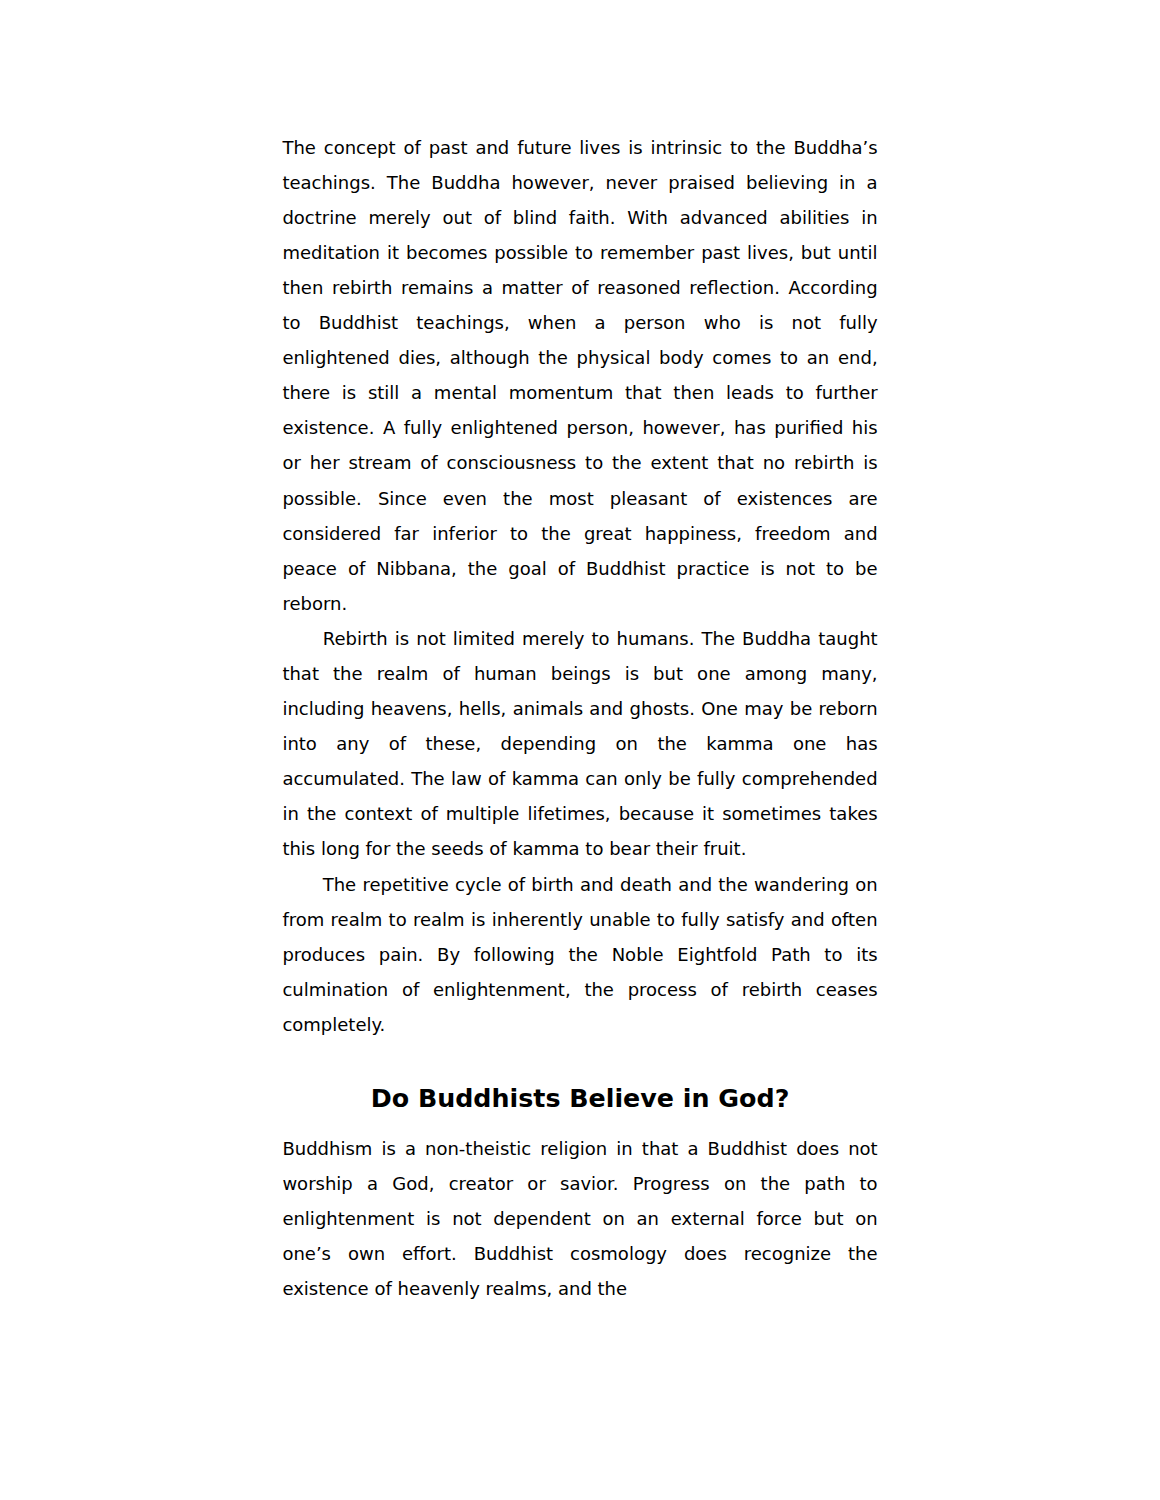The concept of past and future lives is intrinsic to the Buddha’s teachings. The Buddha however, never praised believing in a doctrine merely out of blind faith. With advanced abilities in meditation it becomes possible to remember past lives, but until then rebirth remains a matter of reasoned reflection. According to Buddhist teachings, when a person who is not fully enlightened dies, although the physical body comes to an end, there is still a mental momentum that then leads to further existence. A fully enlightened person, however, has purified his or her stream of consciousness to the extent that no rebirth is possible. Since even the most pleasant of existences are considered far inferior to the great happiness, freedom and peace of Nibbana, the goal of Buddhist practice is not to be reborn.
Rebirth is not limited merely to humans. The Buddha taught that the realm of human beings is but one among many, including heavens, hells, animals and ghosts. One may be reborn into any of these, depending on the kamma one has accumulated. The law of kamma can only be fully comprehended in the context of multiple lifetimes, because it sometimes takes this long for the seeds of kamma to bear their fruit.
The repetitive cycle of birth and death and the wandering on from realm to realm is inherently unable to fully satisfy and often produces pain. By following the Noble Eightfold Path to its culmination of enlightenment, the process of rebirth ceases completely.
Do Buddhists Believe in God?
Buddhism is a non-theistic religion in that a Buddhist does not worship a God, creator or savior. Progress on the path to enlightenment is not dependent on an external force but on one’s own effort. Buddhist cosmology does recognize the existence of heavenly realms, and the